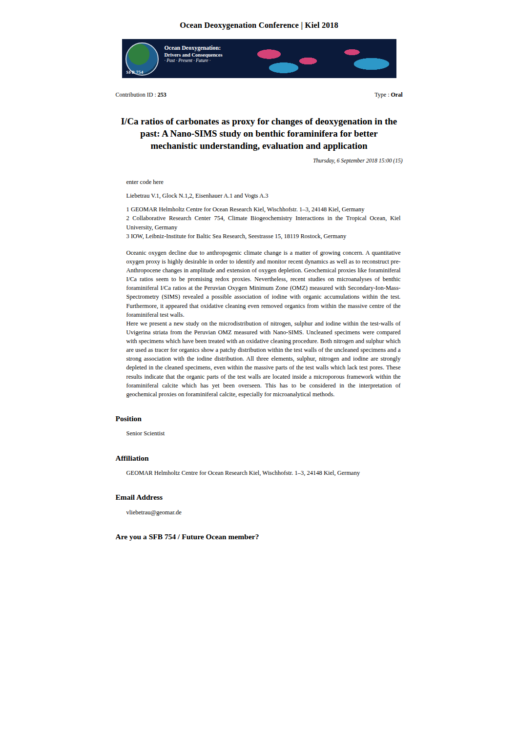Ocean Deoxygenation Conference | Kiel 2018
SFB 754
Ocean Deoxygenation:
Drivers and Consequences
· Past · Present · Future ·
Contribution ID : 253
Type : Oral
I/Ca ratios of carbonates as proxy for changes of deoxygenation in the past: A Nano-SIMS study on benthic foraminifera for better mechanistic understanding, evaluation and application
Thursday, 6 September 2018 15:00 (15)
enter code here
Liebetrau V.1, Glock N.1,2, Eisenhauer A.1 and Vogts A.3
1 GEOMAR Helmholtz Centre for Ocean Research Kiel, Wischhofstr. 1–3, 24148 Kiel, Germany
2 Collaborative Research Center 754, Climate Biogeochemistry Interactions in the Tropical Ocean, Kiel University, Germany
3 IOW, Leibniz-Institute for Baltic Sea Research, Seestrasse 15, 18119 Rostock, Germany
Oceanic oxygen decline due to anthropogenic climate change is a matter of growing concern. A quantitative oxygen proxy is highly desirable in order to identify and monitor recent dynamics as well as to reconstruct pre-Anthropocene changes in amplitude and extension of oxygen depletion. Geochemical proxies like foraminiferal I/Ca ratios seem to be promising redox proxies. Nevertheless, recent studies on microanalyses of benthic foraminiferal I/Ca ratios at the Peruvian Oxygen Minimum Zone (OMZ) measured with Secondary-Ion-Mass-Spectrometry (SIMS) revealed a possible association of iodine with organic accumulations within the test. Furthermore, it appeared that oxidative cleaning even removed organics from within the massive centre of the foraminiferal test walls.
Here we present a new study on the microdistribution of nitrogen, sulphur and iodine within the test-walls of Uvigerina striata from the Peruvian OMZ measured with Nano-SIMS. Uncleaned specimens were compared with specimens which have been treated with an oxidative cleaning procedure. Both nitrogen and sulphur which are used as tracer for organics show a patchy distribution within the test walls of the uncleaned specimens and a strong association with the iodine distribution. All three elements, sulphur, nitrogen and iodine are strongly depleted in the cleaned specimens, even within the massive parts of the test walls which lack test pores. These results indicate that the organic parts of the test walls are located inside a microporous framework within the foraminiferal calcite which has yet been overseen. This has to be considered in the interpretation of geochemical proxies on foraminiferal calcite, especially for microanalytical methods.
Position
Senior Scientist
Affiliation
GEOMAR Helmholtz Centre for Ocean Research Kiel, Wischhofstr. 1–3, 24148 Kiel, Germany
Email Address
vliebetrau@geomar.de
Are you a SFB 754 / Future Ocean member?